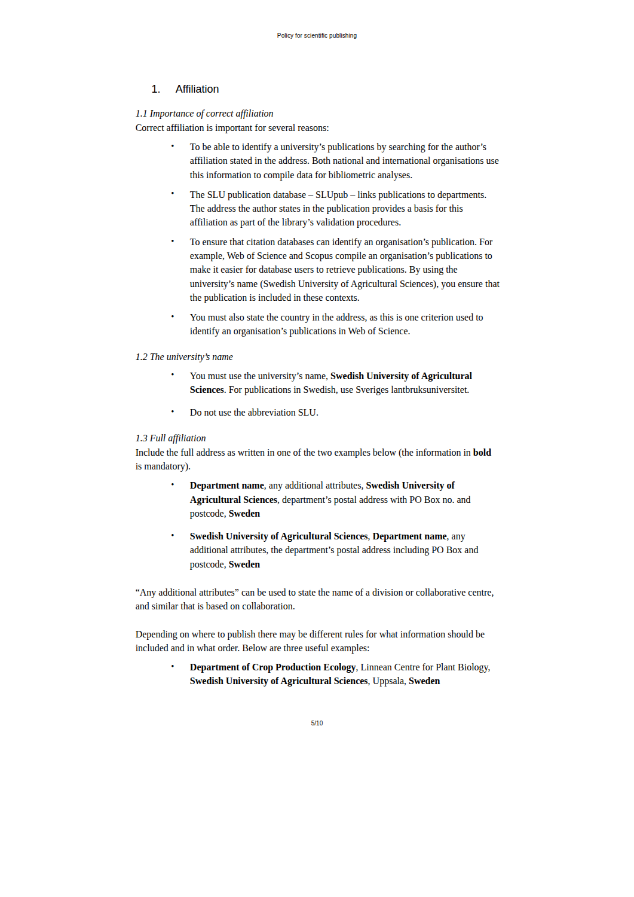Policy for scientific publishing
1. Affiliation
1.1 Importance of correct affiliation
Correct affiliation is important for several reasons:
To be able to identify a university’s publications by searching for the author’s affiliation stated in the address. Both national and international organisations use this information to compile data for bibliometric analyses.
The SLU publication database – SLUpub – links publications to departments. The address the author states in the publication provides a basis for this affiliation as part of the library’s validation procedures.
To ensure that citation databases can identify an organisation’s publication. For example, Web of Science and Scopus compile an organisation’s publications to make it easier for database users to retrieve publications. By using the university’s name (Swedish University of Agricultural Sciences), you ensure that the publication is included in these contexts.
You must also state the country in the address, as this is one criterion used to identify an organisation’s publications in Web of Science.
1.2 The university’s name
You must use the university’s name, Swedish University of Agricultural Sciences. For publications in Swedish, use Sveriges lantbruksuniversitet.
Do not use the abbreviation SLU.
1.3 Full affiliation
Include the full address as written in one of the two examples below (the information in bold is mandatory).
Department name, any additional attributes, Swedish University of Agricultural Sciences, department’s postal address with PO Box no. and postcode, Sweden
Swedish University of Agricultural Sciences, Department name, any additional attributes, the department’s postal address including PO Box and postcode, Sweden
“Any additional attributes” can be used to state the name of a division or collaborative centre, and similar that is based on collaboration.
Depending on where to publish there may be different rules for what information should be included and in what order. Below are three useful examples:
Department of Crop Production Ecology, Linnean Centre for Plant Biology, Swedish University of Agricultural Sciences, Uppsala, Sweden
5/10